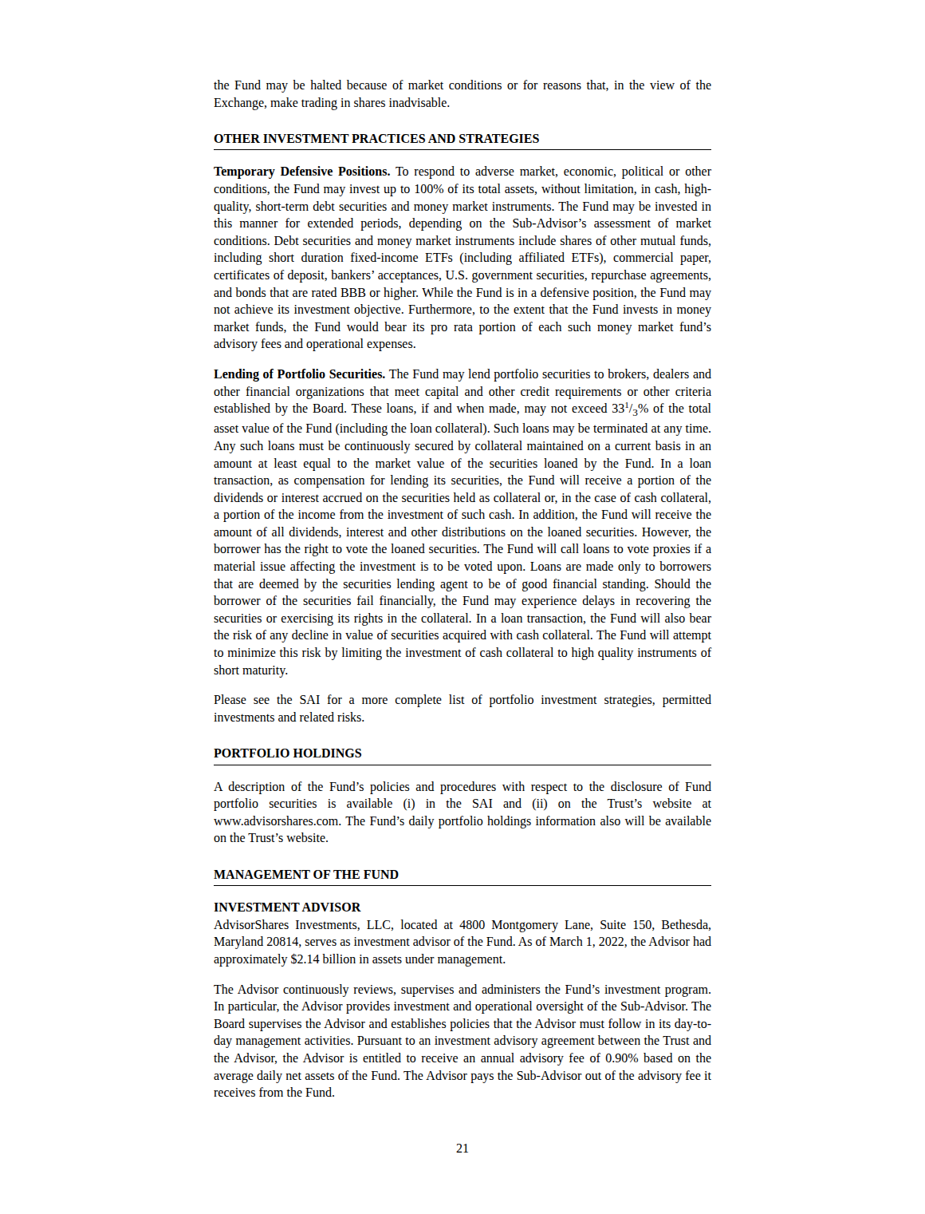the Fund may be halted because of market conditions or for reasons that, in the view of the Exchange, make trading in shares inadvisable.
Other Investment Practices and Strategies
Temporary Defensive Positions. To respond to adverse market, economic, political or other conditions, the Fund may invest up to 100% of its total assets, without limitation, in cash, high-quality, short-term debt securities and money market instruments. The Fund may be invested in this manner for extended periods, depending on the Sub-Advisor’s assessment of market conditions. Debt securities and money market instruments include shares of other mutual funds, including short duration fixed-income ETFs (including affiliated ETFs), commercial paper, certificates of deposit, bankers’ acceptances, U.S. government securities, repurchase agreements, and bonds that are rated BBB or higher. While the Fund is in a defensive position, the Fund may not achieve its investment objective. Furthermore, to the extent that the Fund invests in money market funds, the Fund would bear its pro rata portion of each such money market fund’s advisory fees and operational expenses.
Lending of Portfolio Securities. The Fund may lend portfolio securities to brokers, dealers and other financial organizations that meet capital and other credit requirements or other criteria established by the Board. These loans, if and when made, may not exceed 331/3% of the total asset value of the Fund (including the loan collateral). Such loans may be terminated at any time. Any such loans must be continuously secured by collateral maintained on a current basis in an amount at least equal to the market value of the securities loaned by the Fund. In a loan transaction, as compensation for lending its securities, the Fund will receive a portion of the dividends or interest accrued on the securities held as collateral or, in the case of cash collateral, a portion of the income from the investment of such cash. In addition, the Fund will receive the amount of all dividends, interest and other distributions on the loaned securities. However, the borrower has the right to vote the loaned securities. The Fund will call loans to vote proxies if a material issue affecting the investment is to be voted upon. Loans are made only to borrowers that are deemed by the securities lending agent to be of good financial standing. Should the borrower of the securities fail financially, the Fund may experience delays in recovering the securities or exercising its rights in the collateral. In a loan transaction, the Fund will also bear the risk of any decline in value of securities acquired with cash collateral. The Fund will attempt to minimize this risk by limiting the investment of cash collateral to high quality instruments of short maturity.
Please see the SAI for a more complete list of portfolio investment strategies, permitted investments and related risks.
Portfolio Holdings
A description of the Fund’s policies and procedures with respect to the disclosure of Fund portfolio securities is available (i) in the SAI and (ii) on the Trust’s website at www.advisorshares.com. The Fund’s daily portfolio holdings information also will be available on the Trust’s website.
Management of the Fund
INVESTMENT ADVISOR
AdvisorShares Investments, LLC, located at 4800 Montgomery Lane, Suite 150, Bethesda, Maryland 20814, serves as investment advisor of the Fund. As of March 1, 2022, the Advisor had approximately $2.14 billion in assets under management.
The Advisor continuously reviews, supervises and administers the Fund’s investment program. In particular, the Advisor provides investment and operational oversight of the Sub-Advisor. The Board supervises the Advisor and establishes policies that the Advisor must follow in its day-to-day management activities. Pursuant to an investment advisory agreement between the Trust and the Advisor, the Advisor is entitled to receive an annual advisory fee of 0.90% based on the average daily net assets of the Fund. The Advisor pays the Sub-Advisor out of the advisory fee it receives from the Fund.
21